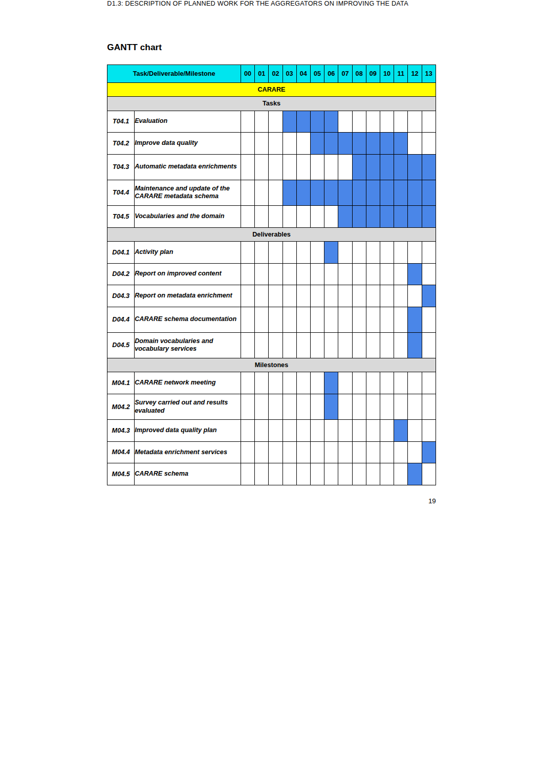D1.3: DESCRIPTION OF PLANNED WORK FOR THE AGGREGATORS ON IMPROVING THE DATA
GANTT chart
| Task/Deliverable/Milestone | 00 | 01 | 02 | 03 | 04 | 05 | 06 | 07 | 08 | 09 | 10 | 11 | 12 | 13 |
| --- | --- | --- | --- | --- | --- | --- | --- | --- | --- | --- | --- | --- | --- | --- |
| CARARE |
| Tasks |
| T04.1 | Evaluation | | | | | | | | | | | | | | |
| T04.2 | Improve data quality | | | | | | | | | | | | | | |
| T04.3 | Automatic metadata enrichments | | | | | | | | | | | | | | |
| T04.4 | Maintenance and update of the CARARE metadata schema | | | | | | | | | | | | | | |
| T04.5 | Vocabularies and the domain | | | | | | | | | | | | | | |
| Deliverables |
| D04.1 | Activity plan | | | | | | | | | | | | | | |
| D04.2 | Report on improved content | | | | | | | | | | | | | | |
| D04.3 | Report on metadata enrichment | | | | | | | | | | | | | | |
| D04.4 | CARARE schema documentation | | | | | | | | | | | | | | |
| D04.5 | Domain vocabularies and vocabulary services | | | | | | | | | | | | | | |
| Milestones |
| M04.1 | CARARE network meeting | | | | | | | | | | | | | | |
| M04.2 | Survey carried out and results evaluated | | | | | | | | | | | | | | |
| M04.3 | Improved data quality plan | | | | | | | | | | | | | | |
| M04.4 | Metadata enrichment services | | | | | | | | | | | | | | |
| M04.5 | CARARE schema | | | | | | | | | | | | | | |
19